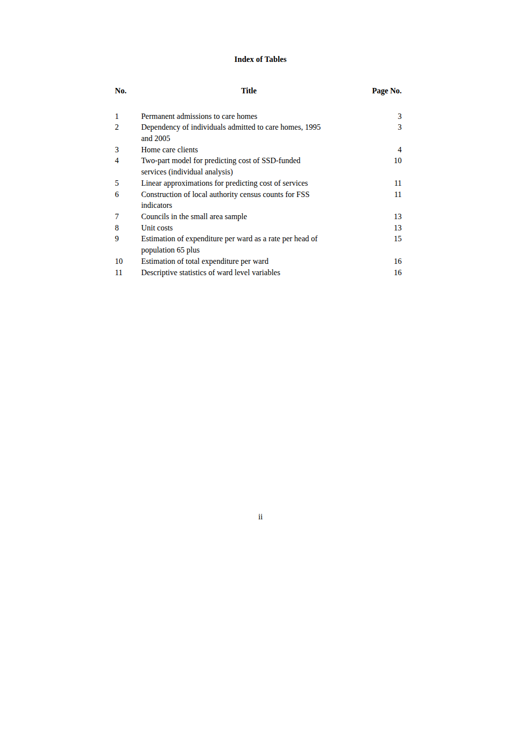Index of Tables
| No. | Title | Page No. |
| --- | --- | --- |
| 1 | Permanent admissions to care homes | 3 |
| 2 | Dependency of individuals admitted to care homes, 1995 and 2005 | 3 |
| 3 | Home care clients | 4 |
| 4 | Two-part model for predicting cost of SSD-funded services (individual analysis) | 10 |
| 5 | Linear approximations for predicting cost of services | 11 |
| 6 | Construction of local authority census counts for FSS indicators | 11 |
| 7 | Councils in the small area sample | 13 |
| 8 | Unit costs | 13 |
| 9 | Estimation of expenditure per ward as a rate per head of population 65 plus | 15 |
| 10 | Estimation of total expenditure per ward | 16 |
| 11 | Descriptive statistics of ward level variables | 16 |
ii